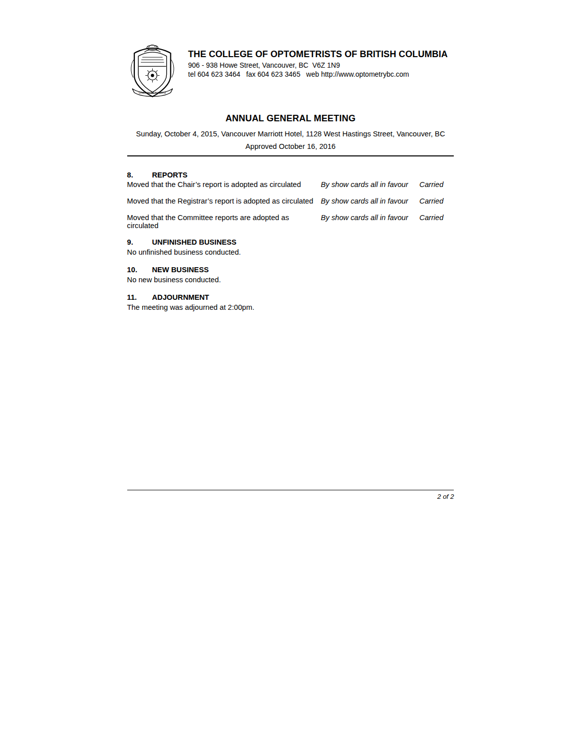OMNIUM VIDEO
THE COLLEGE OF OPTOMETRISTS OF BRITISH COLUMBIA
906 - 938 Howe Street, Vancouver, BC V6Z 1N9
tel 604 623 3464 fax 604 623 3465 web http://www.optometrybc.com
ANNUAL GENERAL MEETING
Sunday, October 4, 2015, Vancouver Marriott Hotel, 1128 West Hastings Street, Vancouver, BC
Approved October 16, 2016
8. REPORTS
Moved that the Chair’s report is adopted as circulated By show cards all in favour Carried
Moved that the Registrar’s report is adopted as circulated By show cards all in favour Carried
Moved that the Committee reports are adopted as circulated By show cards all in favour Carried
9. UNFINISHED BUSINESS
No unfinished business conducted.
10. NEW BUSINESS
No new business conducted.
11. ADJOURNMENT
The meeting was adjourned at 2:00pm.
2 of 2